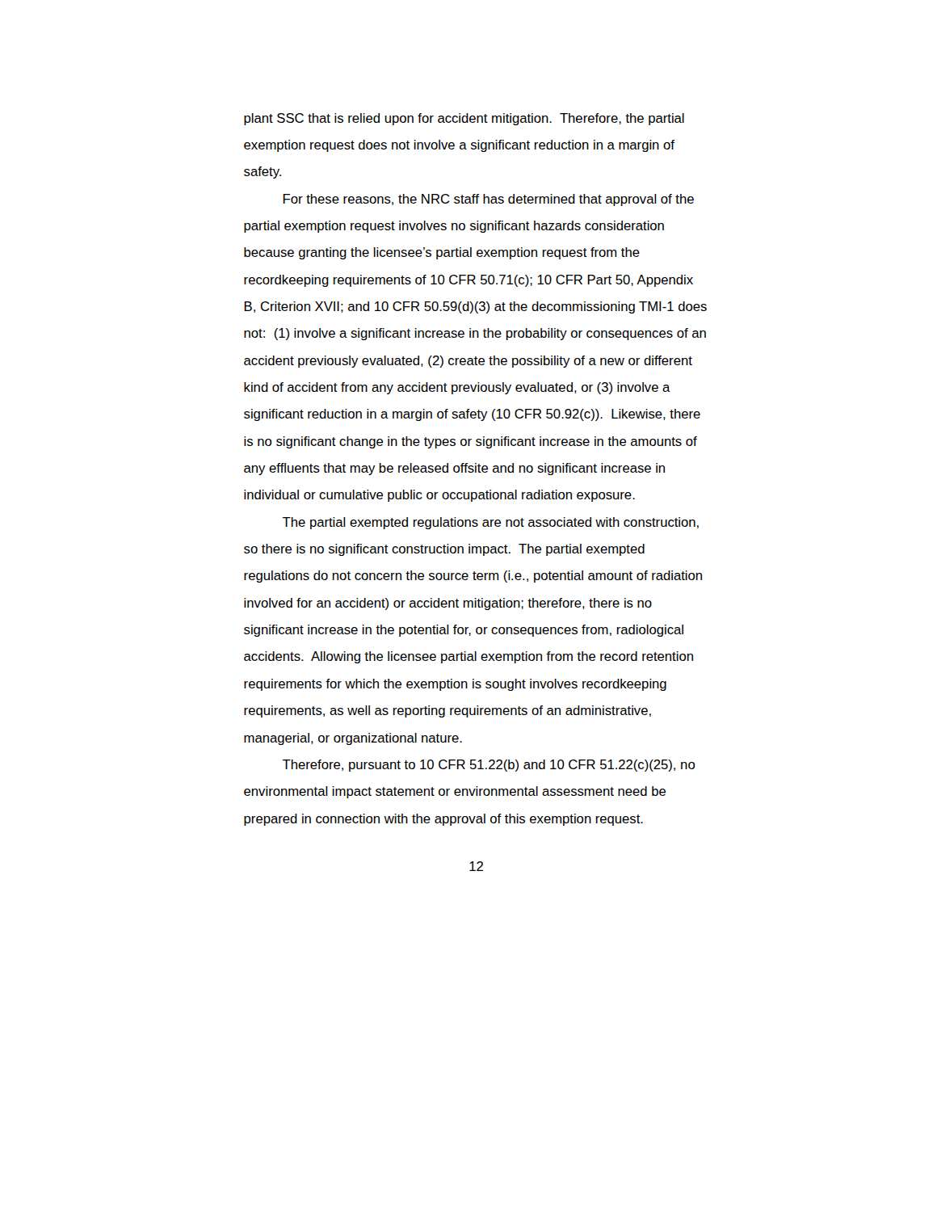plant SSC that is relied upon for accident mitigation. Therefore, the partial exemption request does not involve a significant reduction in a margin of safety.
For these reasons, the NRC staff has determined that approval of the partial exemption request involves no significant hazards consideration because granting the licensee’s partial exemption request from the recordkeeping requirements of 10 CFR 50.71(c); 10 CFR Part 50, Appendix B, Criterion XVII; and 10 CFR 50.59(d)(3) at the decommissioning TMI-1 does not: (1) involve a significant increase in the probability or consequences of an accident previously evaluated, (2) create the possibility of a new or different kind of accident from any accident previously evaluated, or (3) involve a significant reduction in a margin of safety (10 CFR 50.92(c)). Likewise, there is no significant change in the types or significant increase in the amounts of any effluents that may be released offsite and no significant increase in individual or cumulative public or occupational radiation exposure.
The partial exempted regulations are not associated with construction, so there is no significant construction impact. The partial exempted regulations do not concern the source term (i.e., potential amount of radiation involved for an accident) or accident mitigation; therefore, there is no significant increase in the potential for, or consequences from, radiological accidents. Allowing the licensee partial exemption from the record retention requirements for which the exemption is sought involves recordkeeping requirements, as well as reporting requirements of an administrative, managerial, or organizational nature.
Therefore, pursuant to 10 CFR 51.22(b) and 10 CFR 51.22(c)(25), no environmental impact statement or environmental assessment need be prepared in connection with the approval of this exemption request.
12